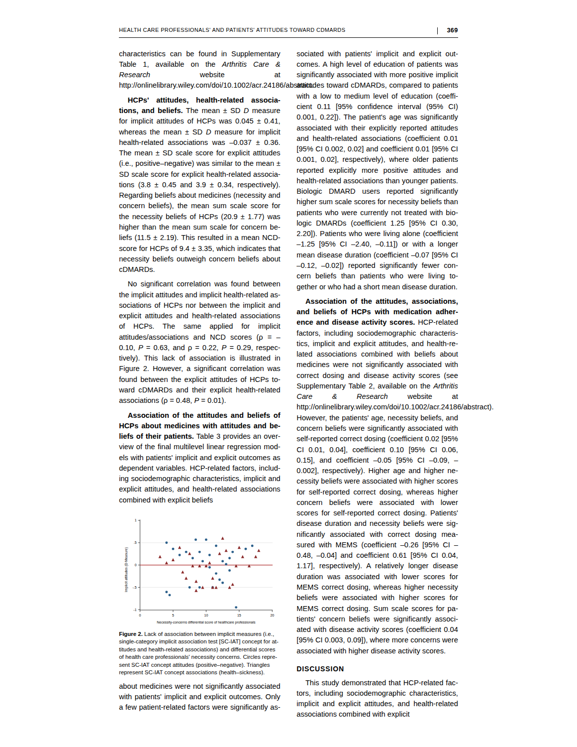Health Care Professionals' and Patients' Attitudes Toward cDMARDs
369
characteristics can be found in Supplementary Table 1, available on the Arthritis Care & Research website at http://onlinelibrary.wiley.com/doi/10.1002/acr.24186/abstract.
HCPs' attitudes, health-related associations, and beliefs. The mean ± SD D measure for implicit attitudes of HCPs was 0.045 ± 0.41, whereas the mean ± SD D measure for implicit health-related associations was –0.037 ± 0.36. The mean ± SD scale score for explicit attitudes (i.e., positive–negative) was similar to the mean ± SD scale score for explicit health-related associations (3.8 ± 0.45 and 3.9 ± 0.34, respectively). Regarding beliefs about medicines (necessity and concern beliefs), the mean sum scale score for the necessity beliefs of HCPs (20.9 ± 1.77) was higher than the mean sum scale for concern beliefs (11.5 ± 2.19). This resulted in a mean NCD-score for HCPs of 9.4 ± 3.35, which indicates that necessity beliefs outweigh concern beliefs about cDMARDs.
No significant correlation was found between the implicit attitudes and implicit health-related associations of HCPs nor between the implicit and explicit attitudes and health-related associations of HCPs. The same applied for implicit attitudes/associations and NCD scores (ρ = –0.10, P = 0.63, and ρ = 0.22, P = 0.29, respectively). This lack of association is illustrated in Figure 2. However, a significant correlation was found between the explicit attitudes of HCPs toward cDMARDs and their explicit health-related associations (ρ = 0.48, P = 0.01).
Association of the attitudes and beliefs of HCPs about medicines with attitudes and beliefs of their patients. Table 3 provides an overview of the final multilevel linear regression models with patients' implicit and explicit outcomes as dependent variables. HCP-related factors, including sociodemographic characteristics, implicit and explicit attitudes, and health-related associations combined with explicit beliefs
1 .5 0 -.5 -1 0 5 10 15 20 Implicit attitudes (D Measure) Necessity-concerns differential score of healthcare professionals
Figure 2. Lack of association between implicit measures (i.e., single-category implicit association test [SC-IAT] concept for attitudes and health-related associations) and differential scores of health care professionals' necessity concerns. Circles represent SC-IAT concept attitudes (positive–negative). Triangles represent SC-IAT concept associations (health–sickness).
about medicines were not significantly associated with patients' implicit and explicit outcomes. Only a few patient-related factors were significantly associated with patients' implicit and explicit outcomes. A high level of education of patients was significantly associated with more positive implicit attitudes toward cDMARDs, compared to patients with a low to medium level of education (coefficient 0.11 [95% confidence interval (95% CI) 0.001, 0.22]). The patient's age was significantly associated with their explicitly reported attitudes and health-related associations (coefficient 0.01 [95% CI 0.002, 0.02] and coefficient 0.01 [95% CI 0.001, 0.02], respectively), where older patients reported explicitly more positive attitudes and health-related associations than younger patients. Biologic DMARD users reported significantly higher sum scale scores for necessity beliefs than patients who were currently not treated with biologic DMARDs (coefficient 1.25 [95% CI 0.30, 2.20]). Patients who were living alone (coefficient –1.25 [95% CI –2.40, –0.11]) or with a longer mean disease duration (coefficient –0.07 [95% CI –0.12, –0.02]) reported significantly fewer concern beliefs than patients who were living together or who had a short mean disease duration.
Association of the attitudes, associations, and beliefs of HCPs with medication adherence and disease activity scores. HCP-related factors, including sociodemographic characteristics, implicit and explicit attitudes, and health-related associations combined with beliefs about medicines were not significantly associated with correct dosing and disease activity scores (see Supplementary Table 2, available on the Arthritis Care & Research website at http://onlinelibrary.wiley.com/doi/10.1002/acr.24186/abstract). However, the patients' age, necessity beliefs, and concern beliefs were significantly associated with self-reported correct dosing (coefficient 0.02 [95% CI 0.01, 0.04], coefficient 0.10 [95% CI 0.06, 0.15], and coefficient –0.05 [95% CI –0.09, –0.002], respectively). Higher age and higher necessity beliefs were associated with higher scores for self-reported correct dosing, whereas higher concern beliefs were associated with lower scores for self-reported correct dosing. Patients' disease duration and necessity beliefs were significantly associated with correct dosing measured with MEMS (coefficient –0.26 [95% CI –0.48, –0.04] and coefficient 0.61 [95% CI 0.04, 1.17], respectively). A relatively longer disease duration was associated with lower scores for MEMS correct dosing, whereas higher necessity beliefs were associated with higher scores for MEMS correct dosing. Sum scale scores for patients' concern beliefs were significantly associated with disease activity scores (coefficient 0.04 [95% CI 0.003, 0.09]), where more concerns were associated with higher disease activity scores.
Discussion
This study demonstrated that HCP-related factors, including sociodemographic characteristics, implicit and explicit attitudes, and health-related associations combined with explicit